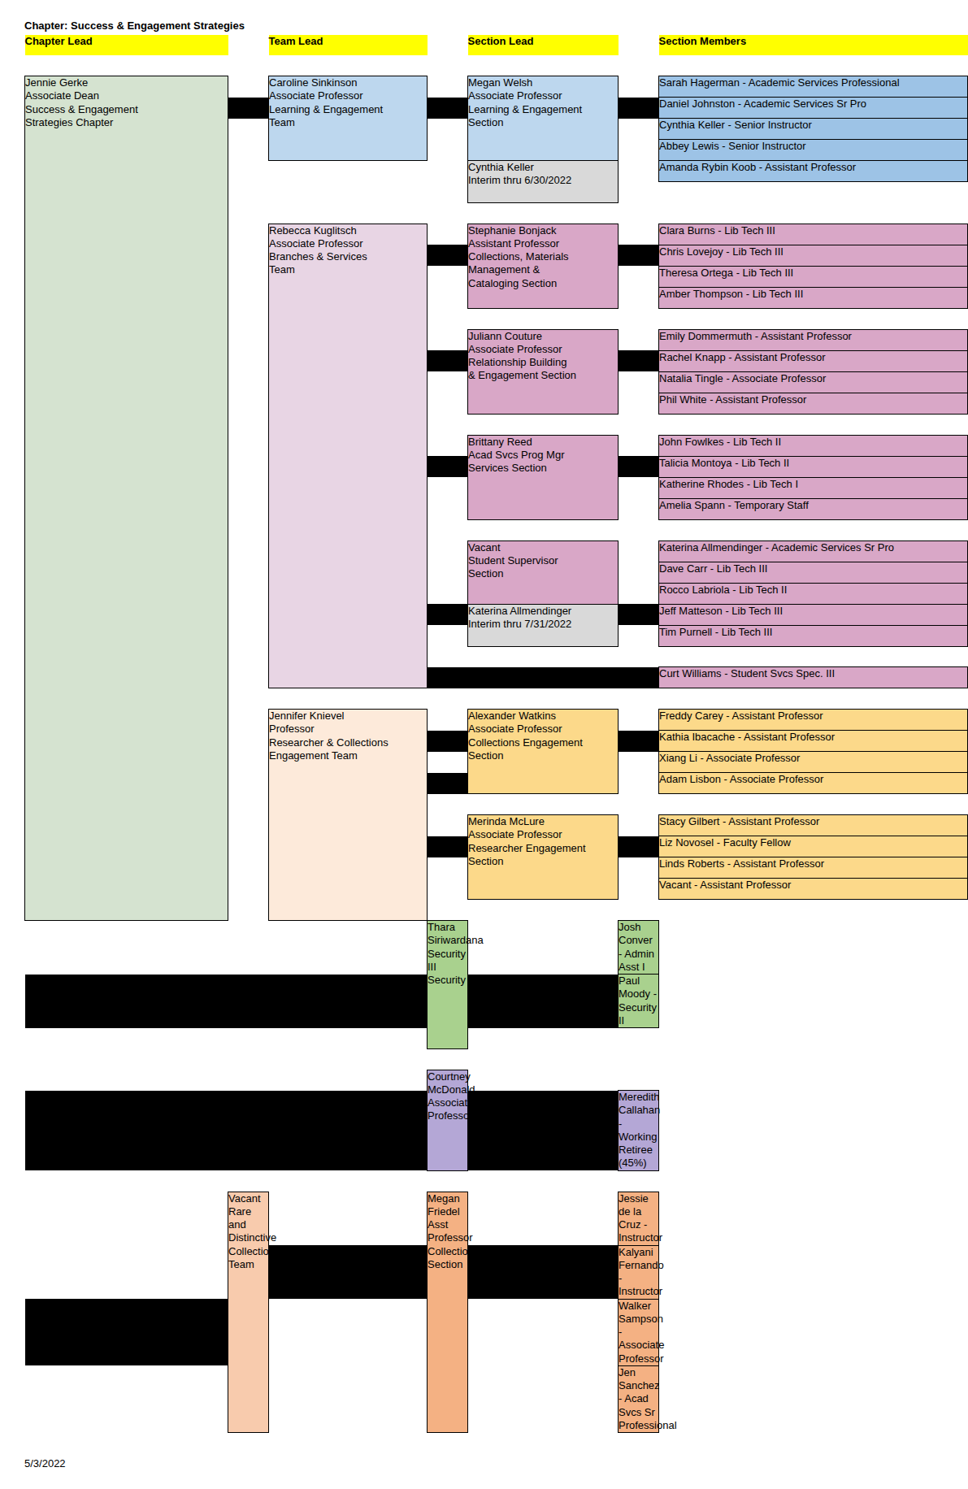Chapter: Success & Engagement Strategies
| Chapter Lead | | Team Lead | | Section Lead | | Section Members |
| Jennie Gerke Associate Dean Success & Engagement Strategies Chapter | | Caroline Sinkinson Associate Professor Learning & Engagement Team | | Megan Welsh Associate Professor Learning & Engagement Section | | Sarah Hagerman - Academic Services Professional |
| | | | Daniel Johnston - Academic Services Sr Pro |
| | | | Cynthia Keller - Senior Instructor |
| | | | Abbey Lewis - Senior Instructor |
| | | | Cynthia Keller Interim thru 6/30/2022 | | Amanda Rybin Koob - Assistant Professor |
| | Rebecca Kuglitsch Associate Professor Branches & Services Team | | Stephanie Bonjack Assistant Professor Collections, Materials Management & Cataloging Section | | Clara Burns - Lib Tech III |
| | | | Chris Lovejoy - Lib Tech III |
| | | | Theresa Ortega - Lib Tech III |
| | | | Amber Thompson - Lib Tech III |
| | | Juliann Couture Associate Professor Relationship Building & Engagement Section | | Emily Dommermuth - Assistant Professor |
| | | | Rachel Knapp - Assistant Professor |
| | | | Natalia Tingle - Associate Professor |
| | | | Phil White - Assistant Professor |
| | | Brittany Reed Acad Svcs Prog Mgr Services Section | | John Fowlkes - Lib Tech II |
| | | | Talicia Montoya - Lib Tech II |
| | | | Katherine Rhodes - Lib Tech I |
| | | | Amelia Spann - Temporary Staff |
| | | Vacant Student Supervisor Section | | Katerina Allmendinger - Academic Services Sr Pro |
| | | | Dave Carr - Lib Tech III |
| | | | Rocco Labriola - Lib Tech II |
| | | Katerina Allmendinger Interim thru 7/31/2022 | | Jeff Matteson - Lib Tech III |
| | | | Tim Purnell - Lib Tech III |
| | | Curt Williams - Student Svcs Spec. III |
| | Jennifer Knievel Professor Researcher & Collections Engagement Team | | Alexander Watkins Associate Professor Collections Engagement Section | | Freddy Carey - Assistant Professor |
| | | | Kathia Ibacache - Assistant Professor |
| | | | Xiang Li - Associate Professor |
| | | | Adam Lisbon - Associate Professor |
| | | Merinda McLure Associate Professor Researcher Engagement Section | | Stacy Gilbert - Assistant Professor |
| | | | Liz Novosel - Faculty Fellow |
| | | | Linds Roberts - Assistant Professor |
| | | | Vacant - Assistant Professor |
| | | | Thara Siriwardana Security III Security | | Josh Conver - Admin Asst I |
| | | Paul Moody - Security II |
| | | | Courtney McDonald Associate Professor | | |
| | | Meredith Callahan - Working Retiree (45%) |
| | Vacant Rare and Distinctive Collections Team | | Megan Friedel Asst Professor Collections Section | | Jessie de la Cruz - Instructor |
| | | | Kalyani Fernando - Instructor |
| | | | Walker Sampson - Associate Professor |
| | | | Jen Sanchez - Acad Svcs Sr Professional |
5/3/2022